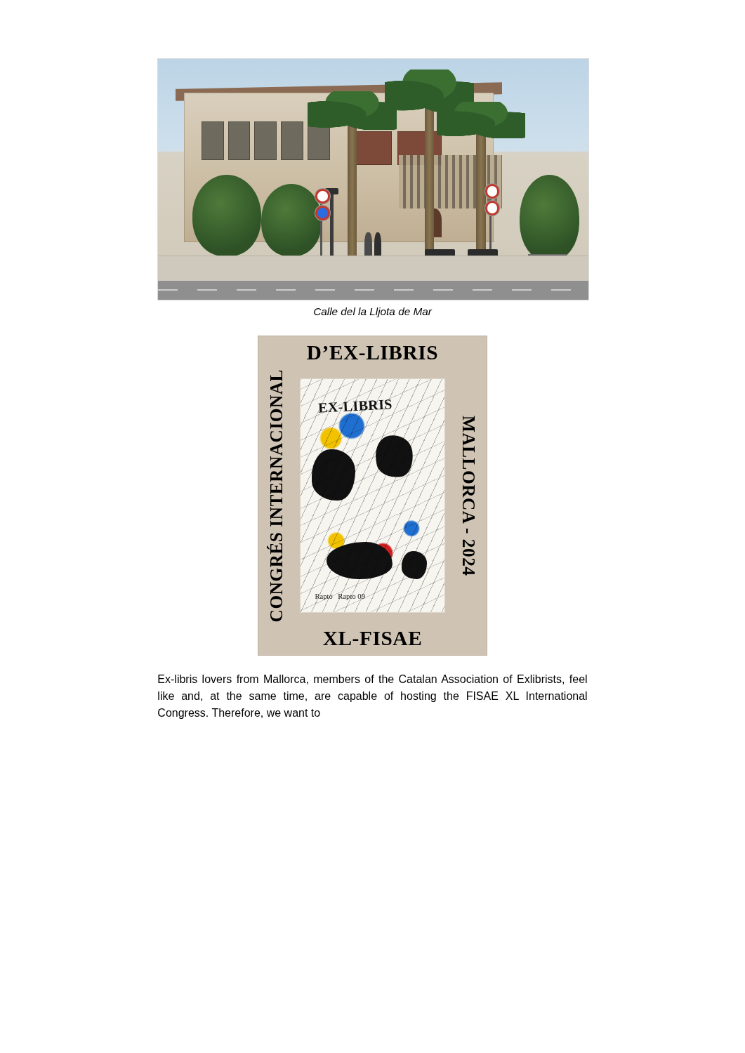Calle del la Lljota de Mar
D’EX-LIBRIS
CONGRÉS INTERNACIONAL
EX-LIBRIS
Rapto
Rapto 09
MALLORCA - 2024
XL-FISAE
Ex-libris lovers from Mallorca, members of the Catalan Association of Exlibrists, feel like and, at the same time, are capable of hosting the FISAE XL International Congress. Therefore, we want to